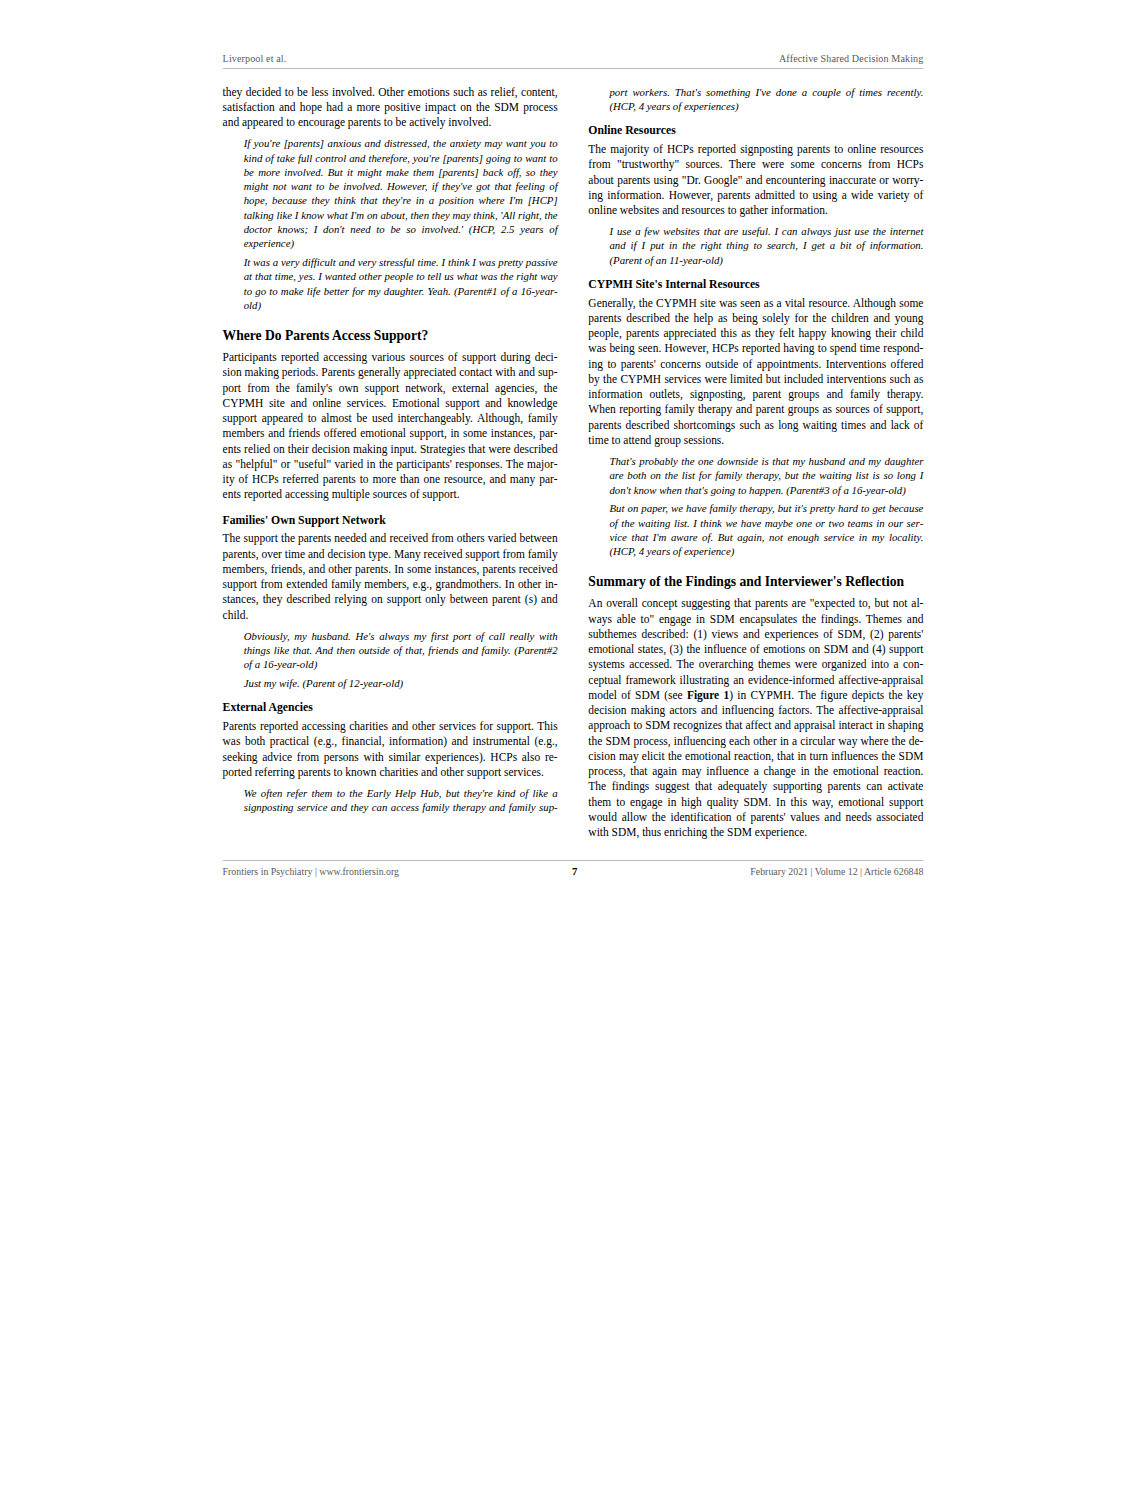Liverpool et al. Affective Shared Decision Making
they decided to be less involved. Other emotions such as relief, content, satisfaction and hope had a more positive impact on the SDM process and appeared to encourage parents to be actively involved.
If you're [parents] anxious and distressed, the anxiety may want you to kind of take full control and therefore, you're [parents] going to want to be more involved. But it might make them [parents] back off, so they might not want to be involved. However, if they've got that feeling of hope, because they think that they're in a position where I'm [HCP] talking like I know what I'm on about, then they may think, 'All right, the doctor knows; I don't need to be so involved.' (HCP, 2.5 years of experience)
It was a very difficult and very stressful time. I think I was pretty passive at that time, yes. I wanted other people to tell us what was the right way to go to make life better for my daughter. Yeah. (Parent#1 of a 16-year-old)
Where Do Parents Access Support?
Participants reported accessing various sources of support during decision making periods. Parents generally appreciated contact with and support from the family's own support network, external agencies, the CYPMH site and online services. Emotional support and knowledge support appeared to almost be used interchangeably. Although, family members and friends offered emotional support, in some instances, parents relied on their decision making input. Strategies that were described as "helpful" or "useful" varied in the participants' responses. The majority of HCPs referred parents to more than one resource, and many parents reported accessing multiple sources of support.
Families' Own Support Network
The support the parents needed and received from others varied between parents, over time and decision type. Many received support from family members, friends, and other parents. In some instances, parents received support from extended family members, e.g., grandmothers. In other instances, they described relying on support only between parent (s) and child.
Obviously, my husband. He's always my first port of call really with things like that. And then outside of that, friends and family. (Parent#2 of a 16-year-old)
Just my wife. (Parent of 12-year-old)
External Agencies
Parents reported accessing charities and other services for support. This was both practical (e.g., financial, information) and instrumental (e.g., seeking advice from persons with similar experiences). HCPs also reported referring parents to known charities and other support services.
We often refer them to the Early Help Hub, but they're kind of like a signposting service and they can access family therapy and family support workers. That's something I've done a couple of times recently. (HCP, 4 years of experiences)
Online Resources
The majority of HCPs reported signposting parents to online resources from "trustworthy" sources. There were some concerns from HCPs about parents using "Dr. Google" and encountering inaccurate or worrying information. However, parents admitted to using a wide variety of online websites and resources to gather information.
I use a few websites that are useful. I can always just use the internet and if I put in the right thing to search, I get a bit of information. (Parent of an 11-year-old)
CYPMH Site's Internal Resources
Generally, the CYPMH site was seen as a vital resource. Although some parents described the help as being solely for the children and young people, parents appreciated this as they felt happy knowing their child was being seen. However, HCPs reported having to spend time responding to parents' concerns outside of appointments. Interventions offered by the CYPMH services were limited but included interventions such as information outlets, signposting, parent groups and family therapy. When reporting family therapy and parent groups as sources of support, parents described shortcomings such as long waiting times and lack of time to attend group sessions.
That's probably the one downside is that my husband and my daughter are both on the list for family therapy, but the waiting list is so long I don't know when that's going to happen. (Parent#3 of a 16-year-old)
But on paper, we have family therapy, but it's pretty hard to get because of the waiting list. I think we have maybe one or two teams in our service that I'm aware of. But again, not enough service in my locality. (HCP, 4 years of experience)
Summary of the Findings and Interviewer's Reflection
An overall concept suggesting that parents are "expected to, but not always able to" engage in SDM encapsulates the findings. Themes and subthemes described: (1) views and experiences of SDM, (2) parents' emotional states, (3) the influence of emotions on SDM and (4) support systems accessed. The overarching themes were organized into a conceptual framework illustrating an evidence-informed affective-appraisal model of SDM (see Figure 1) in CYPMH. The figure depicts the key decision making actors and influencing factors. The affective-appraisal approach to SDM recognizes that affect and appraisal interact in shaping the SDM process, influencing each other in a circular way where the decision may elicit the emotional reaction, that in turn influences the SDM process, that again may influence a change in the emotional reaction. The findings suggest that adequately supporting parents can activate them to engage in high quality SDM. In this way, emotional support would allow the identification of parents' values and needs associated with SDM, thus enriching the SDM experience.
Frontiers in Psychiatry | www.frontiersin.org 7 February 2021 | Volume 12 | Article 626848